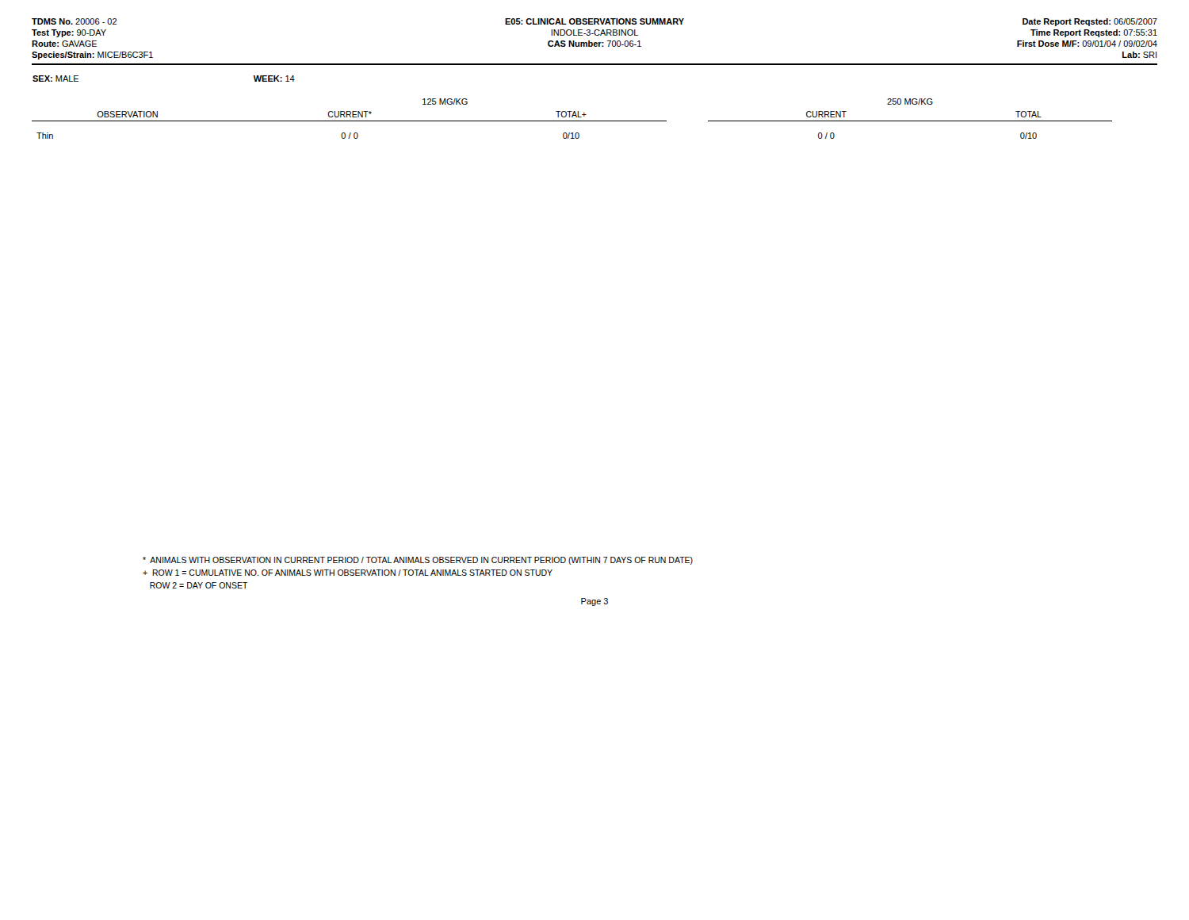| TDMS No. 20006 - 02 | E05: CLINICAL OBSERVATIONS SUMMARY | Date Report Reqsted: 06/05/2007 |
| Test Type: 90-DAY | INDOLE-3-CARBINOL | Time Report Reqsted: 07:55:31 |
| Route: GAVAGE | CAS Number: 700-06-1 | First Dose M/F: 09/01/04 / 09/02/04 |
| Species/Strain: MICE/B6C3F1 | | Lab: SRI |
| SEX: MALE | WEEK: 14 |
| | 125 MG/KG | | 250 MG/KG | |
| OBSERVATION | CURRENT* | TOTAL+ | | CURRENT | TOTAL | |
| Thin | 0 / 0 | 0/10 | | 0 / 0 | 0/10 | |
* ANIMALS WITH OBSERVATION IN CURRENT PERIOD / TOTAL ANIMALS OBSERVED IN CURRENT PERIOD (WITHIN 7 DAYS OF RUN DATE)
+ ROW 1 = CUMULATIVE NO. OF ANIMALS WITH OBSERVATION / TOTAL ANIMALS STARTED ON STUDY
ROW 2 = DAY OF ONSET
Page 3